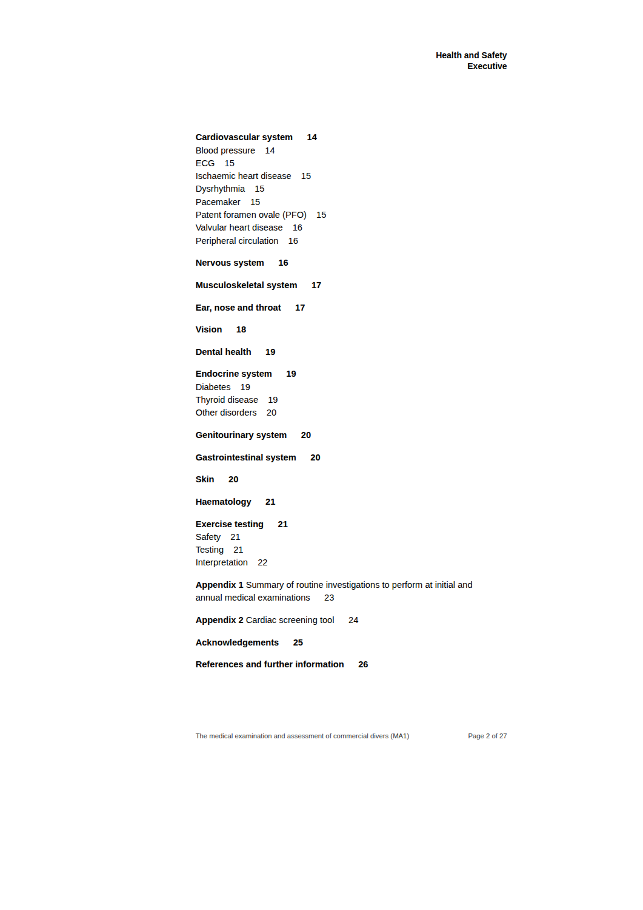Health and Safety
Executive
Cardiovascular system14
Blood pressure14
ECG15
Ischaemic heart disease15
Dysrhythmia15
Pacemaker15
Patent foramen ovale (PFO)15
Valvular heart disease16
Peripheral circulation16
Nervous system16
Musculoskeletal system17
Ear, nose and throat17
Vision18
Dental health19
Endocrine system19
Diabetes19
Thyroid disease19
Other disorders20
Genitourinary system20
Gastrointestinal system20
Skin20
Haematology21
Exercise testing21
Safety21
Testing21
Interpretation22
Appendix 1 Summary of routine investigations to perform at initial and annual medical examinations23
Appendix 2 Cardiac screening tool24
Acknowledgements25
References and further information26
The medical examination and assessment of commercial divers (MA1)
Page 2 of 27